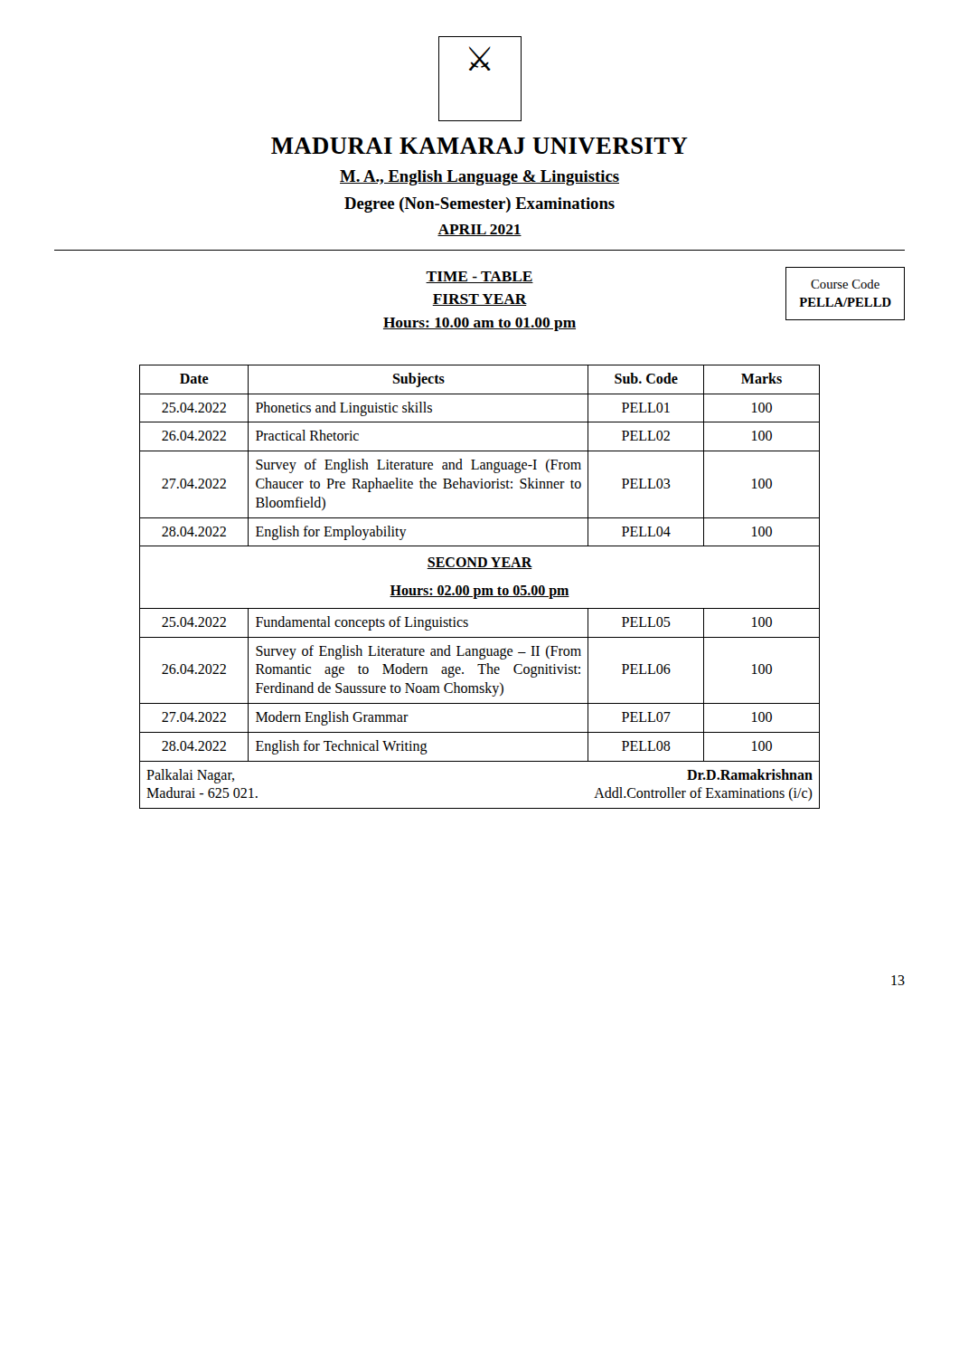⚔
MADURAI KAMARAJ UNIVERSITY
M. A., English Language & Linguistics
Degree (Non-Semester) Examinations
APRIL 2021
TIME - TABLE
FIRST YEAR
Hours: 10.00 am to 01.00 pm
Course Code
PELLA/PELLD
| Date | Subjects | Sub. Code | Marks |
| --- | --- | --- | --- |
| 25.04.2022 | Phonetics and Linguistic skills | PELL01 | 100 |
| 26.04.2022 | Practical Rhetoric | PELL02 | 100 |
| 27.04.2022 | Survey of English Literature and Language-I (From Chaucer to Pre Raphaelite the Behaviorist: Skinner to Bloomfield) | PELL03 | 100 |
| 28.04.2022 | English for Employability | PELL04 | 100 |
| SECOND YEAR Hours: 02.00 pm to 05.00 pm |
| 25.04.2022 | Fundamental concepts of Linguistics | PELL05 | 100 |
| 26.04.2022 | Survey of English Literature and Language – II (From Romantic age to Modern age. The Cognitivist: Ferdinand de Saussure to Noam Chomsky) | PELL06 | 100 |
| 27.04.2022 | Modern English Grammar | PELL07 | 100 |
| 28.04.2022 | English for Technical Writing | PELL08 | 100 |
| Palkalai Nagar, Madurai - 625 021. | Dr.D.Ramakrishnan Addl.Controller of Examinations (i/c) |
13